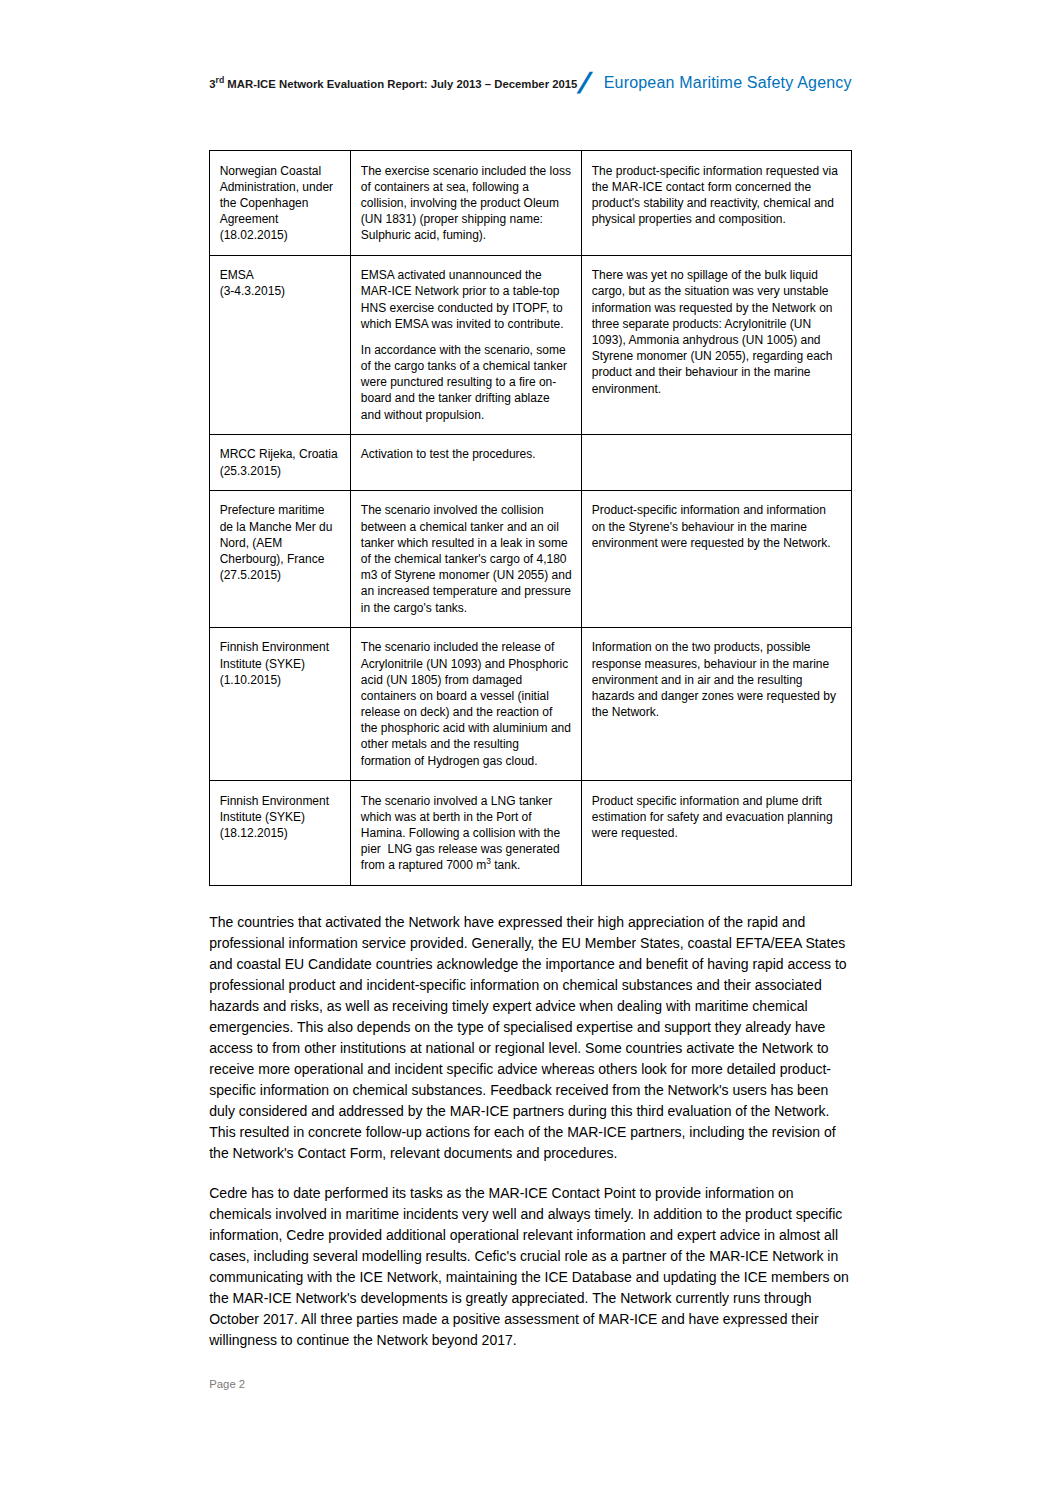3rd MAR-ICE Network Evaluation Report: July 2013 – December 2015
/ European Maritime Safety Agency
| Norwegian Coastal Administration, under the Copenhagen Agreement (18.02.2015) | The exercise scenario included the loss of containers at sea, following a collision, involving the product Oleum (UN 1831) (proper shipping name: Sulphuric acid, fuming). | The product-specific information requested via the MAR-ICE contact form concerned the product's stability and reactivity, chemical and physical properties and composition. |
| EMSA (3-4.3.2015) | EMSA activated unannounced the MAR-ICE Network prior to a table-top HNS exercise conducted by ITOPF, to which EMSA was invited to contribute. In accordance with the scenario, some of the cargo tanks of a chemical tanker were punctured resulting to a fire on-board and the tanker drifting ablaze and without propulsion. | There was yet no spillage of the bulk liquid cargo, but as the situation was very unstable information was requested by the Network on three separate products: Acrylonitrile (UN 1093), Ammonia anhydrous (UN 1005) and Styrene monomer (UN 2055), regarding each product and their behaviour in the marine environment. |
| MRCC Rijeka, Croatia (25.3.2015) | Activation to test the procedures. | |
| Prefecture maritime de la Manche Mer du Nord, (AEM Cherbourg), France (27.5.2015) | The scenario involved the collision between a chemical tanker and an oil tanker which resulted in a leak in some of the chemical tanker's cargo of 4,180 m3 of Styrene monomer (UN 2055) and an increased temperature and pressure in the cargo's tanks. | Product-specific information and information on the Styrene's behaviour in the marine environment were requested by the Network. |
| Finnish Environment Institute (SYKE) (1.10.2015) | The scenario included the release of Acrylonitrile (UN 1093) and Phosphoric acid (UN 1805) from damaged containers on board a vessel (initial release on deck) and the reaction of the phosphoric acid with aluminium and other metals and the resulting formation of Hydrogen gas cloud. | Information on the two products, possible response measures, behaviour in the marine environment and in air and the resulting hazards and danger zones were requested by the Network. |
| Finnish Environment Institute (SYKE) (18.12.2015) | The scenario involved a LNG tanker which was at berth in the Port of Hamina. Following a collision with the pier LNG gas release was generated from a raptured 7000 m 3 tank. | Product specific information and plume drift estimation for safety and evacuation planning were requested. |
The countries that activated the Network have expressed their high appreciation of the rapid and professional information service provided. Generally, the EU Member States, coastal EFTA/EEA States and coastal EU Candidate countries acknowledge the importance and benefit of having rapid access to professional product and incident-specific information on chemical substances and their associated hazards and risks, as well as receiving timely expert advice when dealing with maritime chemical emergencies. This also depends on the type of specialised expertise and support they already have access to from other institutions at national or regional level. Some countries activate the Network to receive more operational and incident specific advice whereas others look for more detailed product-specific information on chemical substances. Feedback received from the Network's users has been duly considered and addressed by the MAR-ICE partners during this third evaluation of the Network. This resulted in concrete follow-up actions for each of the MAR-ICE partners, including the revision of the Network's Contact Form, relevant documents and procedures.
Cedre has to date performed its tasks as the MAR-ICE Contact Point to provide information on chemicals involved in maritime incidents very well and always timely. In addition to the product specific information, Cedre provided additional operational relevant information and expert advice in almost all cases, including several modelling results. Cefic's crucial role as a partner of the MAR-ICE Network in communicating with the ICE Network, maintaining the ICE Database and updating the ICE members on the MAR-ICE Network's developments is greatly appreciated. The Network currently runs through October 2017. All three parties made a positive assessment of MAR-ICE and have expressed their willingness to continue the Network beyond 2017.
Page 2